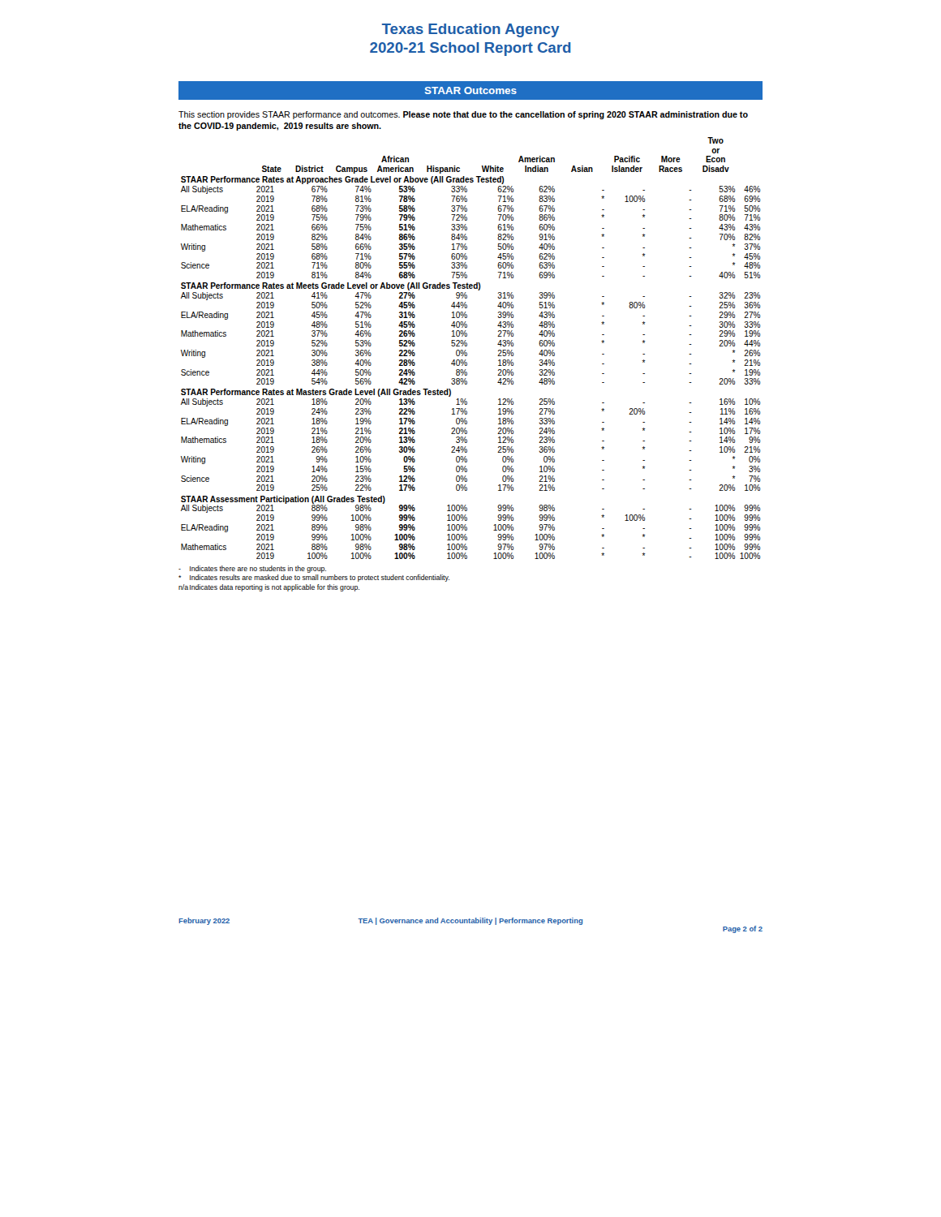Texas Education Agency
2020-21 School Report Card
STAAR Outcomes
This section provides STAAR performance and outcomes. Please note that due to the cancellation of spring 2020 STAAR administration due to the COVID-19 pandemic, 2019 results are shown.
| | | | | | | | | | | | Two or | |
| --- | --- | --- | --- | --- | --- | --- | --- | --- | --- | --- | --- | --- |
| | | | | African | | | American | | Pacific | More | Econ | |
| | State | District | Campus | American | Hispanic | White | Indian | Asian | Islander | Races | Disadv | |
| STAAR Performance Rates at Approaches Grade Level or Above (All Grades Tested) |
| All Subjects | 2021 | 67% | 74% | 53% | 33% | 62% | 62% | - | - | - | 53% | 46% |
| | 2019 | 78% | 81% | 78% | 76% | 71% | 83% | * | 100% | - | 68% | 69% |
| ELA/Reading | 2021 | 68% | 73% | 58% | 37% | 67% | 67% | - | - | - | 71% | 50% |
| | 2019 | 75% | 79% | 79% | 72% | 70% | 86% | * | * | - | 80% | 71% |
| Mathematics | 2021 | 66% | 75% | 51% | 33% | 61% | 60% | - | - | - | 43% | 43% |
| | 2019 | 82% | 84% | 86% | 84% | 82% | 91% | * | * | - | 70% | 82% |
| Writing | 2021 | 58% | 66% | 35% | 17% | 50% | 40% | - | - | - | * | 37% |
| | 2019 | 68% | 71% | 57% | 60% | 45% | 62% | - | * | - | * | 45% |
| Science | 2021 | 71% | 80% | 55% | 33% | 60% | 63% | - | - | - | * | 48% |
| | 2019 | 81% | 84% | 68% | 75% | 71% | 69% | - | - | - | 40% | 51% |
| STAAR Performance Rates at Meets Grade Level or Above (All Grades Tested) |
| All Subjects | 2021 | 41% | 47% | 27% | 9% | 31% | 39% | - | - | - | 32% | 23% |
| | 2019 | 50% | 52% | 45% | 44% | 40% | 51% | * | 80% | - | 25% | 36% |
| ELA/Reading | 2021 | 45% | 47% | 31% | 10% | 39% | 43% | - | - | - | 29% | 27% |
| | 2019 | 48% | 51% | 45% | 40% | 43% | 48% | * | * | - | 30% | 33% |
| Mathematics | 2021 | 37% | 46% | 26% | 10% | 27% | 40% | - | - | - | 29% | 19% |
| | 2019 | 52% | 53% | 52% | 52% | 43% | 60% | * | * | - | 20% | 44% |
| Writing | 2021 | 30% | 36% | 22% | 0% | 25% | 40% | - | - | - | * | 26% |
| | 2019 | 38% | 40% | 28% | 40% | 18% | 34% | - | * | - | * | 21% |
| Science | 2021 | 44% | 50% | 24% | 8% | 20% | 32% | - | - | - | * | 19% |
| | 2019 | 54% | 56% | 42% | 38% | 42% | 48% | - | - | - | 20% | 33% |
| STAAR Performance Rates at Masters Grade Level (All Grades Tested) |
| All Subjects | 2021 | 18% | 20% | 13% | 1% | 12% | 25% | - | - | - | 16% | 10% |
| | 2019 | 24% | 23% | 22% | 17% | 19% | 27% | * | 20% | - | 11% | 16% |
| ELA/Reading | 2021 | 18% | 19% | 17% | 0% | 18% | 33% | - | - | - | 14% | 14% |
| | 2019 | 21% | 21% | 21% | 20% | 20% | 24% | * | * | - | 10% | 17% |
| Mathematics | 2021 | 18% | 20% | 13% | 3% | 12% | 23% | - | - | - | 14% | 9% |
| | 2019 | 26% | 26% | 30% | 24% | 25% | 36% | * | * | - | 10% | 21% |
| Writing | 2021 | 9% | 10% | 0% | 0% | 0% | 0% | - | - | - | * | 0% |
| | 2019 | 14% | 15% | 5% | 0% | 0% | 10% | - | * | - | * | 3% |
| Science | 2021 | 20% | 23% | 12% | 0% | 0% | 21% | - | - | - | * | 7% |
| | 2019 | 25% | 22% | 17% | 0% | 17% | 21% | - | - | - | 20% | 10% |
| STAAR Assessment Participation (All Grades Tested) |
| All Subjects | 2021 | 88% | 98% | 99% | 100% | 99% | 98% | - | - | - | 100% | 99% |
| | 2019 | 99% | 100% | 99% | 100% | 99% | 99% | * | 100% | - | 100% | 99% |
| ELA/Reading | 2021 | 89% | 98% | 99% | 100% | 100% | 97% | - | - | - | 100% | 99% |
| | 2019 | 99% | 100% | 100% | 100% | 99% | 100% | * | * | - | 100% | 99% |
| Mathematics | 2021 | 88% | 98% | 98% | 100% | 97% | 97% | - | - | - | 100% | 99% |
| | 2019 | 100% | 100% | 100% | 100% | 100% | 100% | * | * | - | 100% | 100% |
-Indicates there are no students in the group.
*Indicates results are masked due to small numbers to protect student confidentiality.
n/a Indicates data reporting is not applicable for this group.
February 2022
TEA | Governance and Accountability | Performance Reporting
Page 2 of 2